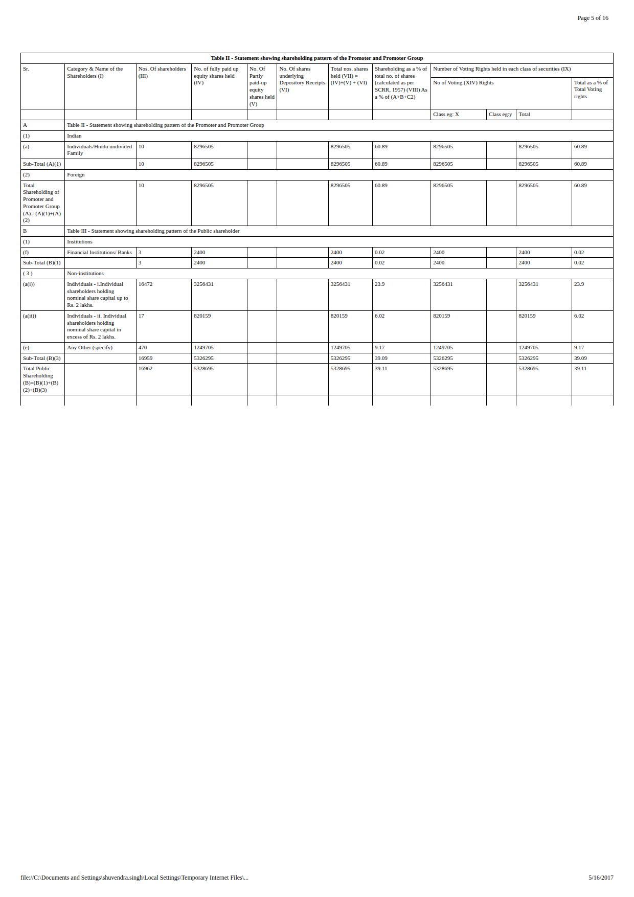Page 5 of 16
| Table II - Statement showing shareholding pattern of the Promoter and Promoter Group |
| Sr. | Category & Name of the Shareholders (I) | Nos. Of shareholders (III) | No. of fully paid up equity shares held (IV) | No. Of Partly paid-up equity shares held (V) | No. Of shares underlying Depository Receipts (VI) | Total nos. shares held (VII) = (IV)+(V) + (VI) | Shareholding as a % of total no. of shares (calculated as per SCRR, 1957) (VIII) As a % of (A+B+C2) | Number of Voting Rights held in each class of securities (IX) |
| No of Voting (XIV) Rights | Total as a % of Total Voting rights |
| | | | | | | | | Class eg: X | Class eg:y | Total | |
| A | Table II - Statement showing shareholding pattern of the Promoter and Promoter Group |
| (1) | Indian |
| (a) | Individuals/Hindu undivided Family | 10 | 8296505 | | | 8296505 | 60.89 | 8296505 | | 8296505 | 60.89 |
| Sub-Total (A)(1) | | 10 | 8296505 | | | 8296505 | 60.89 | 8296505 | | 8296505 | 60.89 |
| (2) | Foreign |
| Total Shareholding of Promoter and Promoter Group (A)= (A)(1)+(A)(2) | | 10 | 8296505 | | | 8296505 | 60.89 | 8296505 | | 8296505 | 60.89 |
| B | Table III - Statement showing shareholding pattern of the Public shareholder |
| (1) | Institutions |
| (f) | Financial Institutions/ Banks | 3 | 2400 | | | 2400 | 0.02 | 2400 | | 2400 | 0.02 |
| Sub-Total (B)(1) | | 3 | 2400 | | | 2400 | 0.02 | 2400 | | 2400 | 0.02 |
| ( 3 ) | Non-institutions |
| (a(i)) | Individuals - i.Individual shareholders holding nominal share capital up to Rs. 2 lakhs. | 16472 | 3256431 | | | 3256431 | 23.9 | 3256431 | | 3256431 | 23.9 |
| (a(ii)) | Individuals - ii. Individual shareholders holding nominal share capital in excess of Rs. 2 lakhs. | 17 | 820159 | | | 820159 | 6.02 | 820159 | | 820159 | 6.02 |
| (e) | Any Other (specify) | 470 | 1249705 | | | 1249705 | 9.17 | 1249705 | | 1249705 | 9.17 |
| Sub-Total (B)(3) | | 16959 | 5326295 | | | 5326295 | 39.09 | 5326295 | | 5326295 | 39.09 |
| Total Public Shareholding (B)=(B)(1)+(B)(2)+(B)(3) | | 16962 | 5328695 | | | 5328695 | 39.11 | 5328695 | | 5328695 | 39.11 |
file://C:\Documents and Settings\shuvendra.singh\Local Settings\Temporary Internet Files\... 5/16/2017